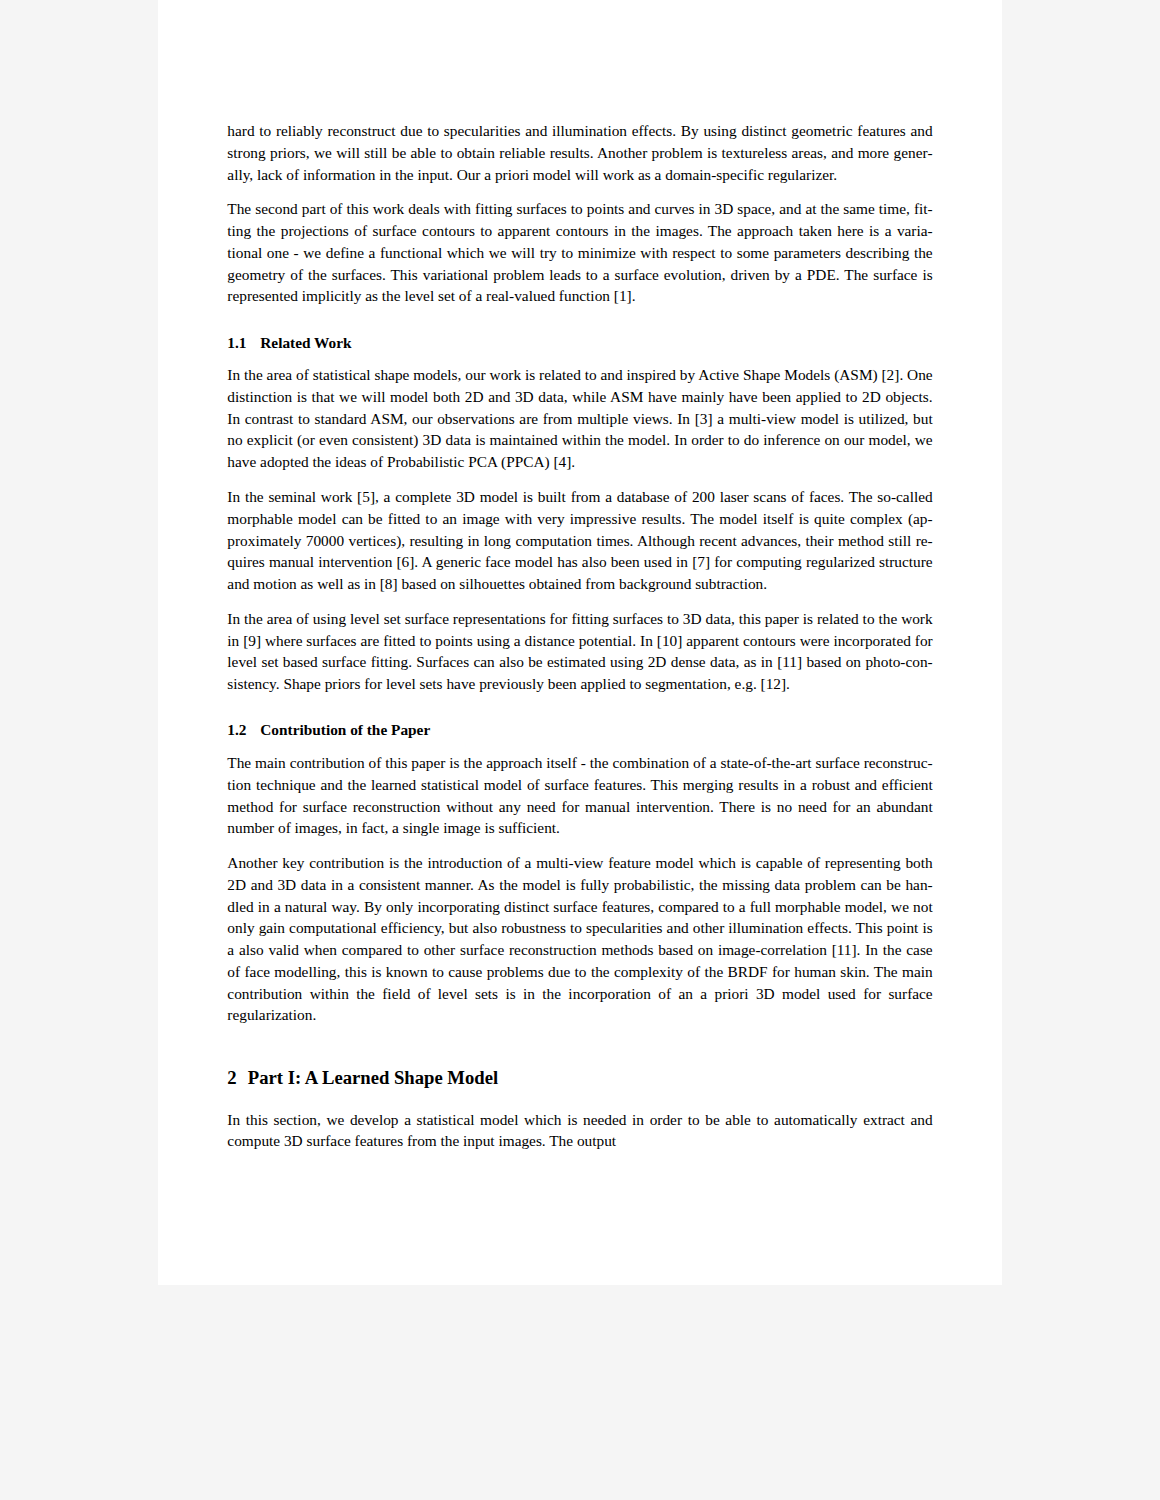hard to reliably reconstruct due to specularities and illumination effects. By using distinct geometric features and strong priors, we will still be able to obtain reliable results. Another problem is textureless areas, and more generally, lack of information in the input. Our a priori model will work as a domain-specific regularizer.
The second part of this work deals with fitting surfaces to points and curves in 3D space, and at the same time, fitting the projections of surface contours to apparent contours in the images. The approach taken here is a variational one - we define a functional which we will try to minimize with respect to some parameters describing the geometry of the surfaces. This variational problem leads to a surface evolution, driven by a PDE. The surface is represented implicitly as the level set of a real-valued function [1].
1.1 Related Work
In the area of statistical shape models, our work is related to and inspired by Active Shape Models (ASM) [2]. One distinction is that we will model both 2D and 3D data, while ASM have mainly have been applied to 2D objects. In contrast to standard ASM, our observations are from multiple views. In [3] a multi-view model is utilized, but no explicit (or even consistent) 3D data is maintained within the model. In order to do inference on our model, we have adopted the ideas of Probabilistic PCA (PPCA) [4].
In the seminal work [5], a complete 3D model is built from a database of 200 laser scans of faces. The so-called morphable model can be fitted to an image with very impressive results. The model itself is quite complex (approximately 70000 vertices), resulting in long computation times. Although recent advances, their method still requires manual intervention [6]. A generic face model has also been used in [7] for computing regularized structure and motion as well as in [8] based on silhouettes obtained from background subtraction.
In the area of using level set surface representations for fitting surfaces to 3D data, this paper is related to the work in [9] where surfaces are fitted to points using a distance potential. In [10] apparent contours were incorporated for level set based surface fitting. Surfaces can also be estimated using 2D dense data, as in [11] based on photo-consistency. Shape priors for level sets have previously been applied to segmentation, e.g. [12].
1.2 Contribution of the Paper
The main contribution of this paper is the approach itself - the combination of a state-of-the-art surface reconstruction technique and the learned statistical model of surface features. This merging results in a robust and efficient method for surface reconstruction without any need for manual intervention. There is no need for an abundant number of images, in fact, a single image is sufficient.
Another key contribution is the introduction of a multi-view feature model which is capable of representing both 2D and 3D data in a consistent manner. As the model is fully probabilistic, the missing data problem can be handled in a natural way. By only incorporating distinct surface features, compared to a full morphable model, we not only gain computational efficiency, but also robustness to specularities and other illumination effects. This point is a also valid when compared to other surface reconstruction methods based on image-correlation [11]. In the case of face modelling, this is known to cause problems due to the complexity of the BRDF for human skin. The main contribution within the field of level sets is in the incorporation of an a priori 3D model used for surface regularization.
2 Part I: A Learned Shape Model
In this section, we develop a statistical model which is needed in order to be able to automatically extract and compute 3D surface features from the input images. The output